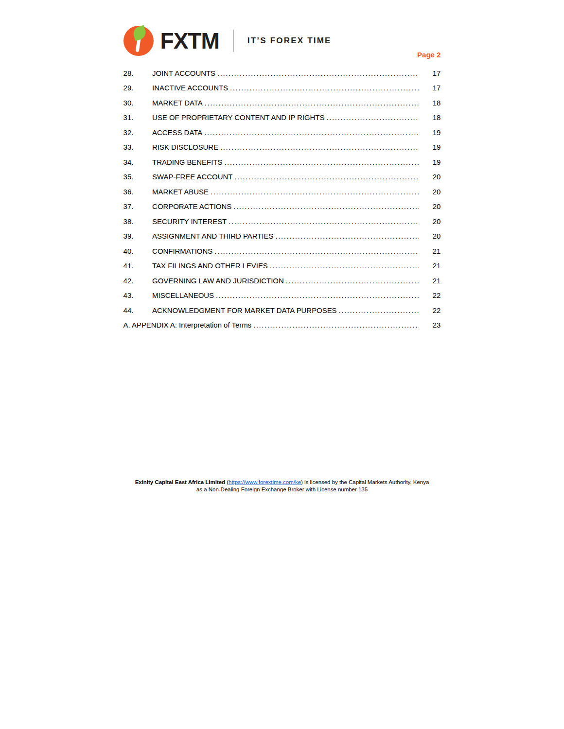FXTM
IT’S FOREX TIME
Page 2
28. JOINT ACCOUNTS .................................................................................................................. 17
29. INACTIVE ACCOUNTS .......................................................................................................... 17
30. MARKET DATA ..................................................................................................................... 18
31. USE OF PROPRIETARY CONTENT AND IP RIGHTS ....................................................................... 18
32. ACCESS DATA ..................................................................................................................... 19
33. RISK DISCLOSURE ............................................................................................................ 19
34. TRADING BENEFITS ........................................................................................................... 19
35. SWAP-FREE ACCOUNT ..................................................................................................... 20
36. MARKET ABUSE ................................................................................................................. 20
37. CORPORATE ACTIONS ..................................................................................................... 20
38. SECURITY INTEREST ......................................................................................................... 20
39. ASSIGNMENT AND THIRD PARTIES ..................................................................................... 20
40. CONFIRMATIONS ............................................................................................................... 21
41. TAX FILINGS AND OTHER LEVIES ....................................................................................... 21
42. GOVERNING LAW AND JURISDICTION ............................................................................... 21
43. MISCELLANEOUS ............................................................................................................... 22
44. ACKNOWLEDGMENT FOR MARKET DATA PURPOSES .............................................................. 22
A. APPENDIX A: Interpretation of Terms ................................................................................................. 23
Exinity Capital East Africa Limited (https://www.forextime.com/ke) is licensed by the Capital Markets Authority, Kenya
as a Non-Dealing Foreign Exchange Broker with License number 135